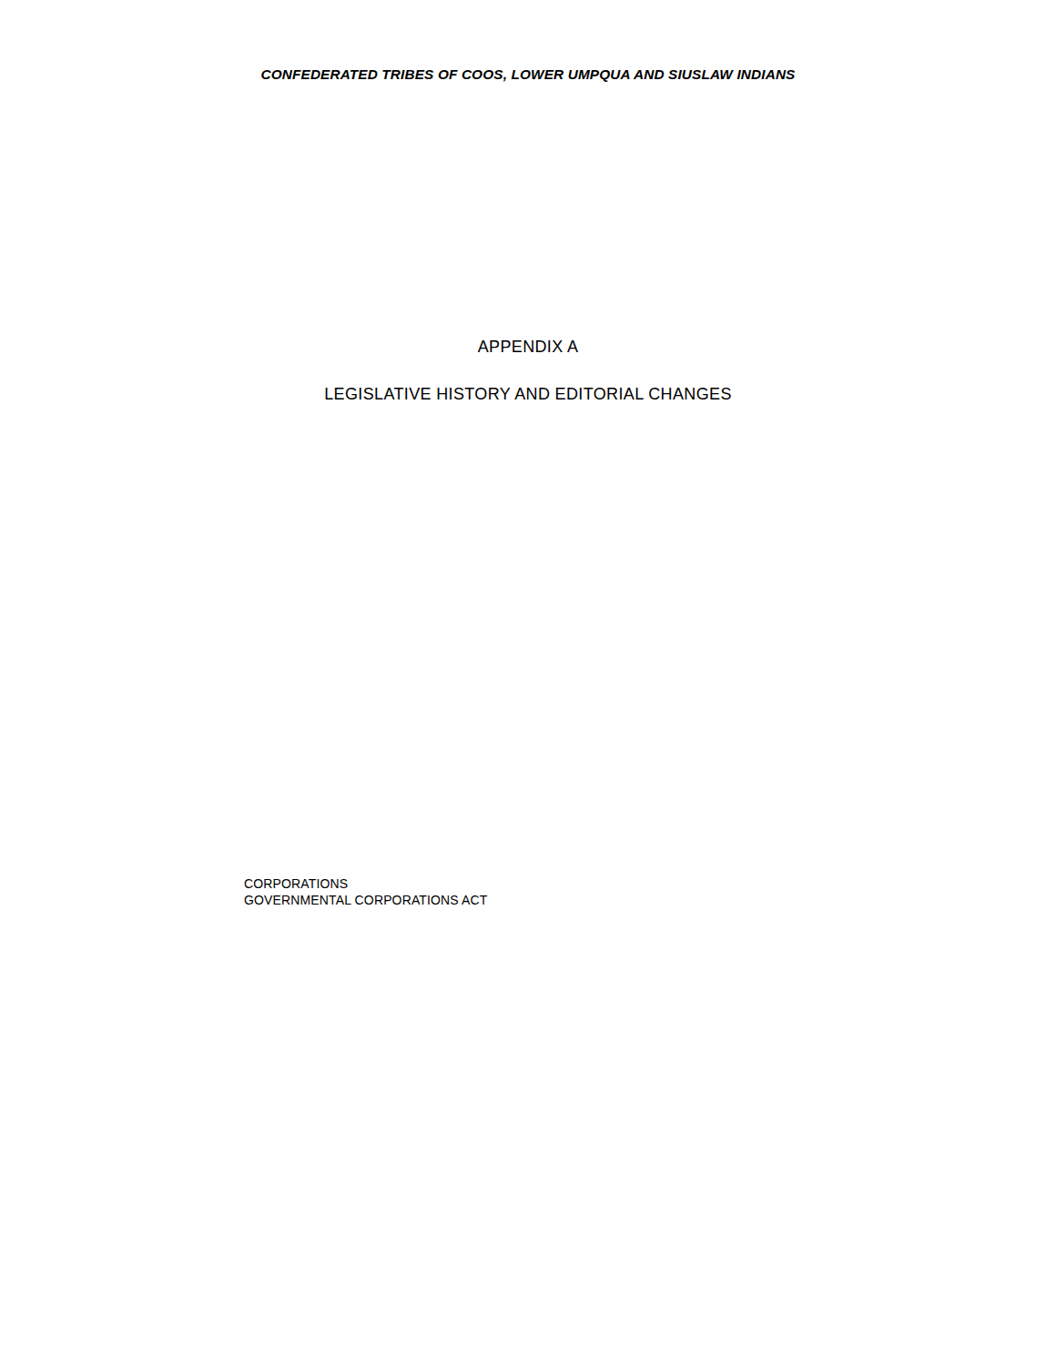CONFEDERATED TRIBES OF COOS, LOWER UMPQUA AND SIUSLAW INDIANS
APPENDIX A
LEGISLATIVE HISTORY AND EDITORIAL CHANGES
CORPORATIONS
GOVERNMENTAL CORPORATIONS ACT